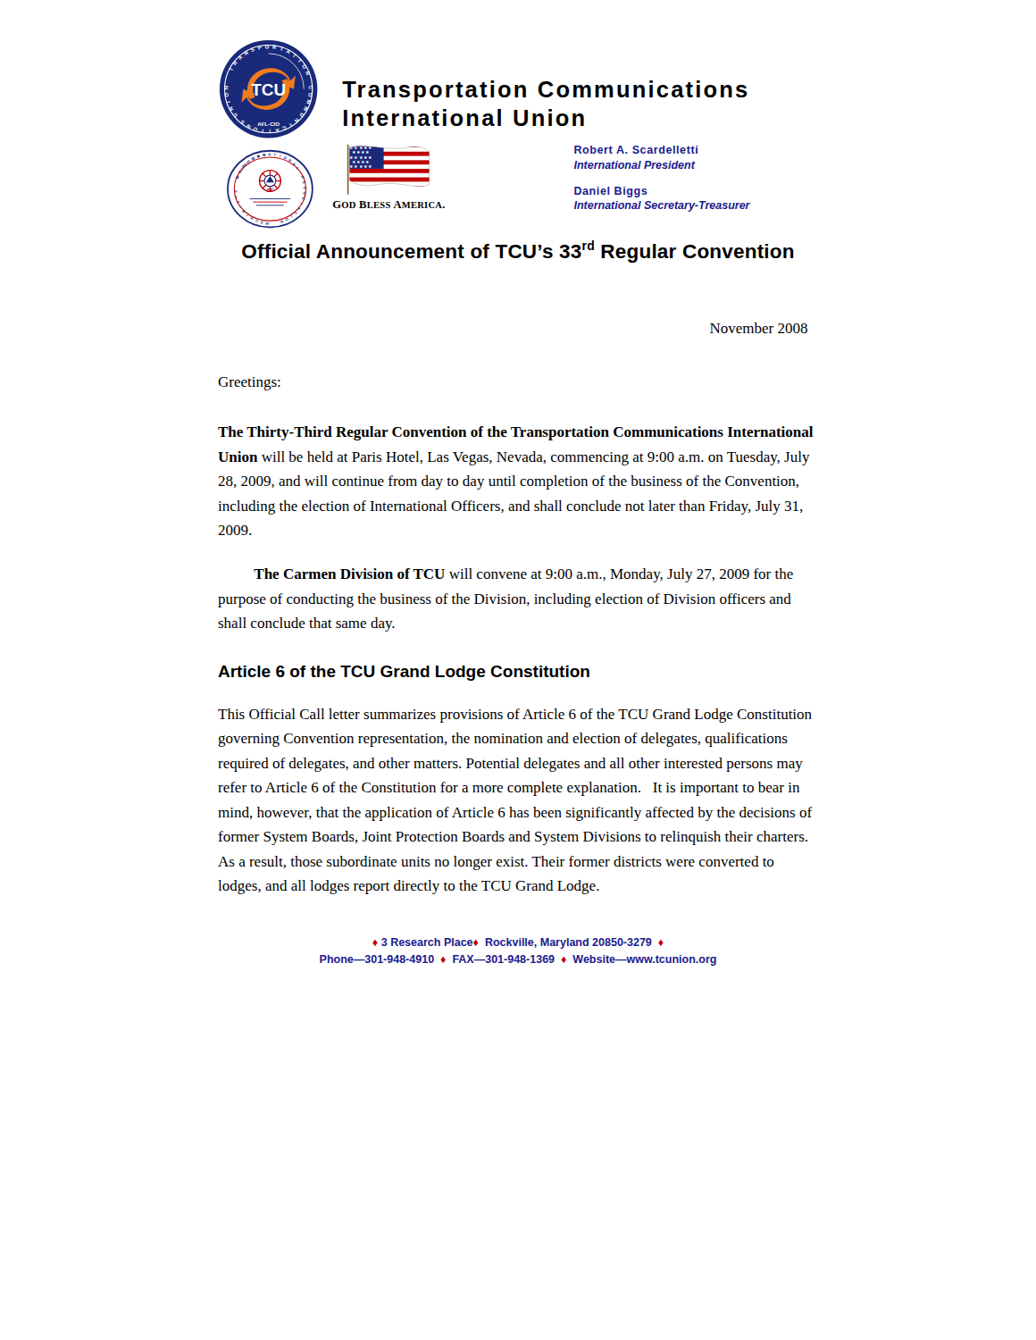x T R A N S P O R T A T I O N C O M M U N I C A T I O N S U N I O N TCU AFL-CIO
Transportation Communications
International Union
Robert A. Scardelletti
International President
Daniel Biggs
International Secretary-Treasurer
I N T E R N A T I O N A L A S S O C I A T I O N M A C H I N I S T S W O R K E R S OF
★ ★ ★ ★ ★ ★ ★ ★ ★ ★ ★ ★ ★ ★ ★ ★ ★ ★ ★ ★ ★ ★ ★
GOD BLESS AMERICA.
Official Announcement of TCU’s 33rd Regular Convention
November 2008
Greetings:
The Thirty-Third Regular Convention of the Transportation Communications International Union will be held at Paris Hotel, Las Vegas, Nevada, commencing at 9:00 a.m. on Tuesday, July 28, 2009, and will continue from day to day until completion of the business of the Convention, including the election of International Officers, and shall conclude not later than Friday, July 31, 2009.
The Carmen Division of TCU will convene at 9:00 a.m., Monday, July 27, 2009 for the purpose of conducting the business of the Division, including election of Division officers and shall conclude that same day.
Article 6 of the TCU Grand Lodge Constitution
This Official Call letter summarizes provisions of Article 6 of the TCU Grand Lodge Constitution governing Convention representation, the nomination and election of delegates, qualifications required of delegates, and other matters. Potential delegates and all other interested persons may refer to Article 6 of the Constitution for a more complete explanation. It is important to bear in mind, however, that the application of Article 6 has been significantly affected by the decisions of former System Boards, Joint Protection Boards and System Divisions to relinquish their charters. As a result, those subordinate units no longer exist. Their former districts were converted to lodges, and all lodges report directly to the TCU Grand Lodge.
♦ 3 Research Place♦ Rockville, Maryland 20850-3279 ♦
Phone—301-948-4910 ♦ FAX—301-948-1369 ♦ Website—www.tcunion.org